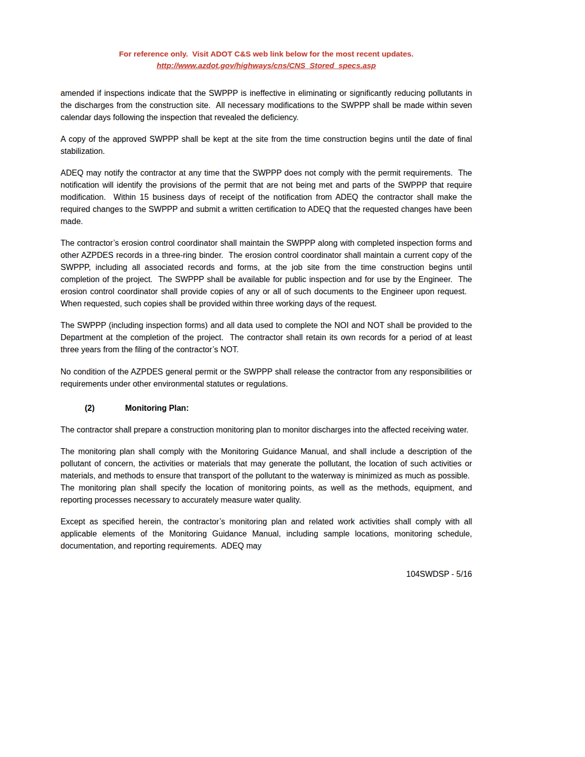For reference only. Visit ADOT C&S web link below for the most recent updates.
http://www.azdot.gov/highways/cns/CNS_Stored_specs.asp
amended if inspections indicate that the SWPPP is ineffective in eliminating or significantly reducing pollutants in the discharges from the construction site. All necessary modifications to the SWPPP shall be made within seven calendar days following the inspection that revealed the deficiency.
A copy of the approved SWPPP shall be kept at the site from the time construction begins until the date of final stabilization.
ADEQ may notify the contractor at any time that the SWPPP does not comply with the permit requirements. The notification will identify the provisions of the permit that are not being met and parts of the SWPPP that require modification. Within 15 business days of receipt of the notification from ADEQ the contractor shall make the required changes to the SWPPP and submit a written certification to ADEQ that the requested changes have been made.
The contractor’s erosion control coordinator shall maintain the SWPPP along with completed inspection forms and other AZPDES records in a three-ring binder. The erosion control coordinator shall maintain a current copy of the SWPPP, including all associated records and forms, at the job site from the time construction begins until completion of the project. The SWPPP shall be available for public inspection and for use by the Engineer. The erosion control coordinator shall provide copies of any or all of such documents to the Engineer upon request. When requested, such copies shall be provided within three working days of the request.
The SWPPP (including inspection forms) and all data used to complete the NOI and NOT shall be provided to the Department at the completion of the project. The contractor shall retain its own records for a period of at least three years from the filing of the contractor’s NOT.
No condition of the AZPDES general permit or the SWPPP shall release the contractor from any responsibilities or requirements under other environmental statutes or regulations.
(2) Monitoring Plan:
The contractor shall prepare a construction monitoring plan to monitor discharges into the affected receiving water.
The monitoring plan shall comply with the Monitoring Guidance Manual, and shall include a description of the pollutant of concern, the activities or materials that may generate the pollutant, the location of such activities or materials, and methods to ensure that transport of the pollutant to the waterway is minimized as much as possible. The monitoring plan shall specify the location of monitoring points, as well as the methods, equipment, and reporting processes necessary to accurately measure water quality.
Except as specified herein, the contractor’s monitoring plan and related work activities shall comply with all applicable elements of the Monitoring Guidance Manual, including sample locations, monitoring schedule, documentation, and reporting requirements. ADEQ may
104SWDSP - 5/16